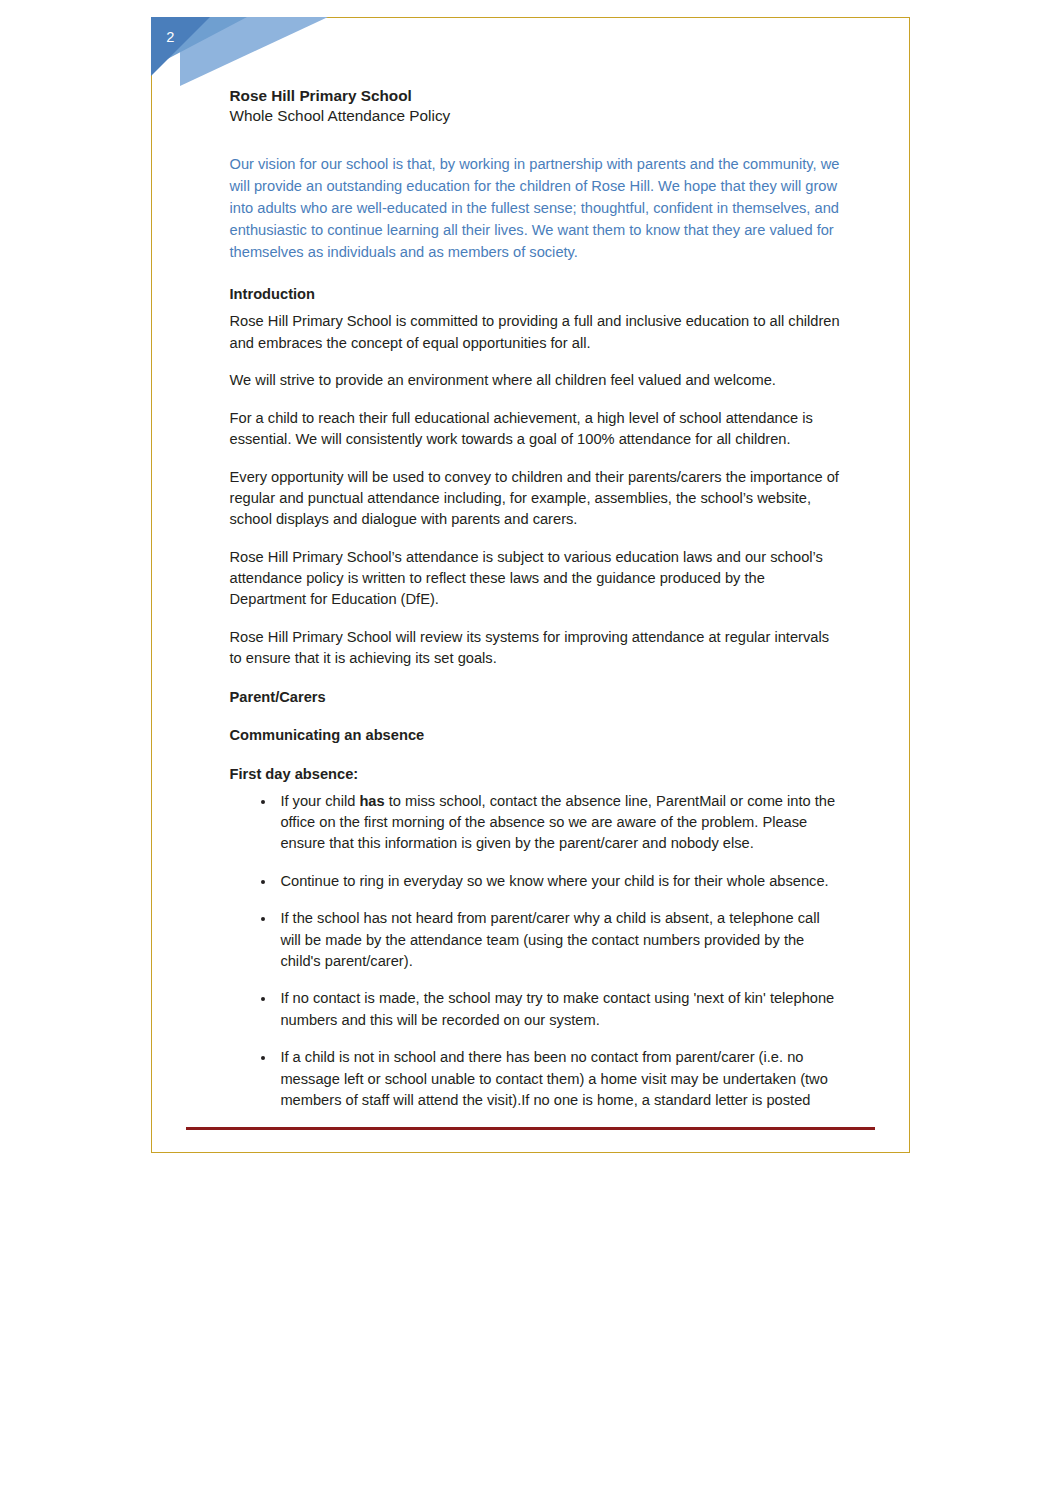2
Rose Hill Primary School
Whole School Attendance Policy
Our vision for our school is that, by working in partnership with parents and the community, we will provide an outstanding education for the children of Rose Hill. We hope that they will grow into adults who are well-educated in the fullest sense; thoughtful, confident in themselves, and enthusiastic to continue learning all their lives. We want them to know that they are valued for themselves as individuals and as members of society.
Introduction
Rose Hill Primary School is committed to providing a full and inclusive education to all children and embraces the concept of equal opportunities for all.
We will strive to provide an environment where all children feel valued and welcome.
For a child to reach their full educational achievement, a high level of school attendance is essential. We will consistently work towards a goal of 100% attendance for all children.
Every opportunity will be used to convey to children and their parents/carers the importance of regular and punctual attendance including, for example, assemblies, the school’s website, school displays and dialogue with parents and carers.
Rose Hill Primary School’s attendance is subject to various education laws and our school’s attendance policy is written to reflect these laws and the guidance produced by the Department for Education (DfE).
Rose Hill Primary School will review its systems for improving attendance at regular intervals to ensure that it is achieving its set goals.
Parent/Carers
Communicating an absence
First day absence:
If your child has to miss school, contact the absence line, ParentMail or come into the office on the first morning of the absence so we are aware of the problem. Please ensure that this information is given by the parent/carer and nobody else.
Continue to ring in everyday so we know where your child is for their whole absence.
If the school has not heard from parent/carer why a child is absent, a telephone call will be made by the attendance team (using the contact numbers provided by the child's parent/carer).
If no contact is made, the school may try to make contact using 'next of kin' telephone numbers and this will be recorded on our system.
If a child is not in school and there has been no contact from parent/carer (i.e. no message left or school unable to contact them) a home visit may be undertaken (two members of staff will attend the visit).If no one is home, a standard letter is posted